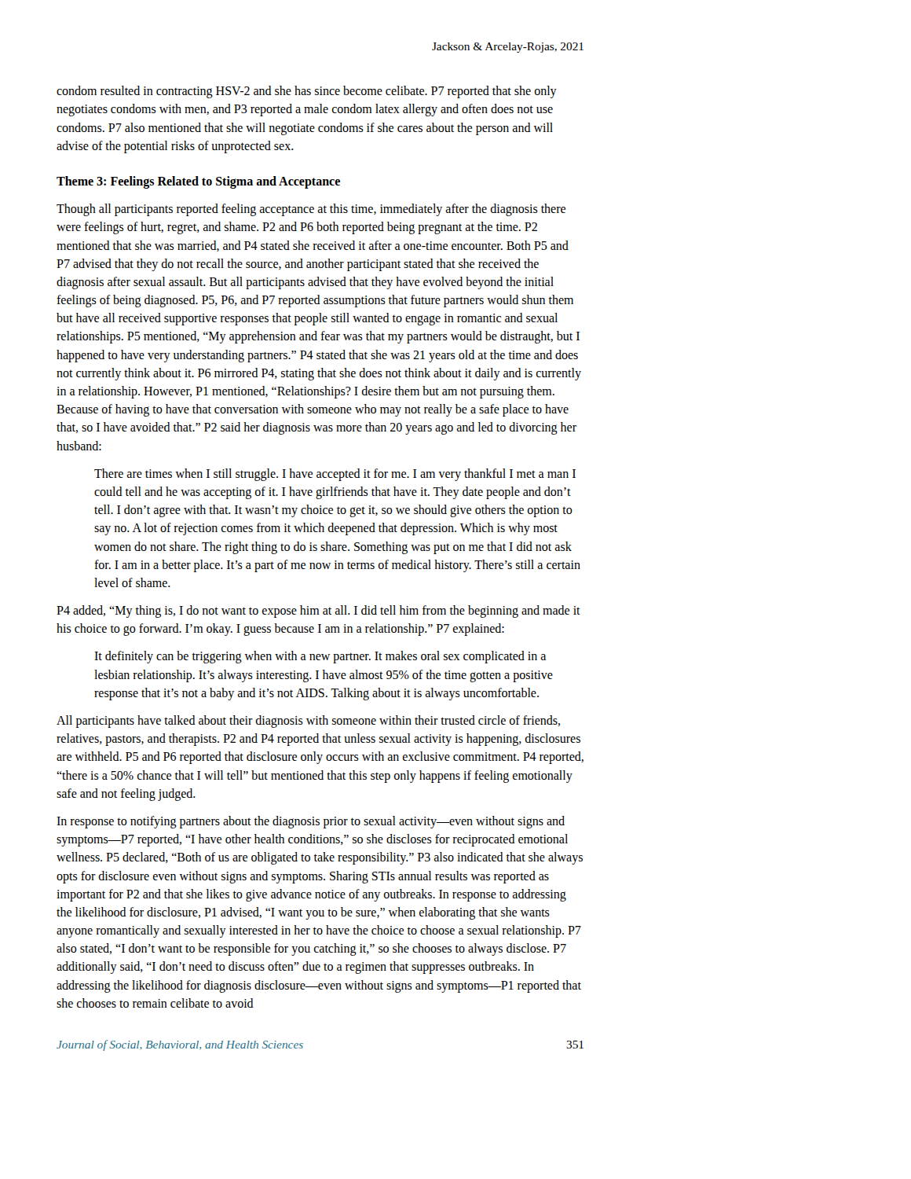Jackson & Arcelay-Rojas, 2021
condom resulted in contracting HSV-2 and she has since become celibate. P7 reported that she only negotiates condoms with men, and P3 reported a male condom latex allergy and often does not use condoms. P7 also mentioned that she will negotiate condoms if she cares about the person and will advise of the potential risks of unprotected sex.
Theme 3: Feelings Related to Stigma and Acceptance
Though all participants reported feeling acceptance at this time, immediately after the diagnosis there were feelings of hurt, regret, and shame. P2 and P6 both reported being pregnant at the time. P2 mentioned that she was married, and P4 stated she received it after a one-time encounter. Both P5 and P7 advised that they do not recall the source, and another participant stated that she received the diagnosis after sexual assault. But all participants advised that they have evolved beyond the initial feelings of being diagnosed. P5, P6, and P7 reported assumptions that future partners would shun them but have all received supportive responses that people still wanted to engage in romantic and sexual relationships. P5 mentioned, “My apprehension and fear was that my partners would be distraught, but I happened to have very understanding partners.” P4 stated that she was 21 years old at the time and does not currently think about it. P6 mirrored P4, stating that she does not think about it daily and is currently in a relationship. However, P1 mentioned, “Relationships? I desire them but am not pursuing them. Because of having to have that conversation with someone who may not really be a safe place to have that, so I have avoided that.” P2 said her diagnosis was more than 20 years ago and led to divorcing her husband:
There are times when I still struggle. I have accepted it for me. I am very thankful I met a man I could tell and he was accepting of it. I have girlfriends that have it. They date people and don’t tell. I don’t agree with that. It wasn’t my choice to get it, so we should give others the option to say no. A lot of rejection comes from it which deepened that depression. Which is why most women do not share. The right thing to do is share. Something was put on me that I did not ask for. I am in a better place. It’s a part of me now in terms of medical history. There’s still a certain level of shame.
P4 added, “My thing is, I do not want to expose him at all. I did tell him from the beginning and made it his choice to go forward. I’m okay. I guess because I am in a relationship.” P7 explained:
It definitely can be triggering when with a new partner. It makes oral sex complicated in a lesbian relationship. It’s always interesting. I have almost 95% of the time gotten a positive response that it’s not a baby and it’s not AIDS. Talking about it is always uncomfortable.
All participants have talked about their diagnosis with someone within their trusted circle of friends, relatives, pastors, and therapists. P2 and P4 reported that unless sexual activity is happening, disclosures are withheld. P5 and P6 reported that disclosure only occurs with an exclusive commitment. P4 reported, “there is a 50% chance that I will tell” but mentioned that this step only happens if feeling emotionally safe and not feeling judged.
In response to notifying partners about the diagnosis prior to sexual activity—even without signs and symptoms—P7 reported, “I have other health conditions,” so she discloses for reciprocated emotional wellness. P5 declared, “Both of us are obligated to take responsibility.” P3 also indicated that she always opts for disclosure even without signs and symptoms. Sharing STIs annual results was reported as important for P2 and that she likes to give advance notice of any outbreaks. In response to addressing the likelihood for disclosure, P1 advised, “I want you to be sure,” when elaborating that she wants anyone romantically and sexually interested in her to have the choice to choose a sexual relationship. P7 also stated, “I don’t want to be responsible for you catching it,” so she chooses to always disclose. P7 additionally said, “I don’t need to discuss often” due to a regimen that suppresses outbreaks. In addressing the likelihood for diagnosis disclosure—even without signs and symptoms—P1 reported that she chooses to remain celibate to avoid
Journal of Social, Behavioral, and Health Sciences 351